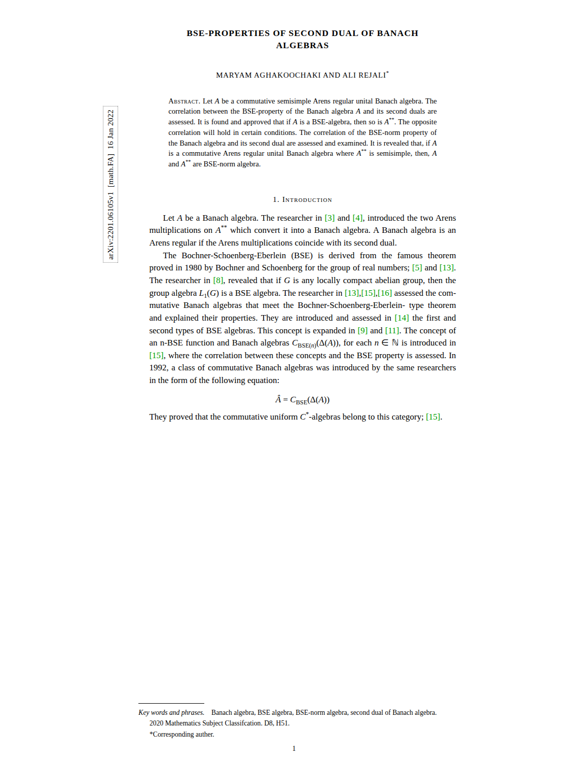arXiv:2201.06105v1 [math.FA] 16 Jan 2022
BSE-Properties of Second Dual of Banach
Algebras
Maryam Aghakoochaki and Ali Rejali*
Abstract. Let A be a commutative semisimple Arens regular unital Banach algebra. The correlation between the BSE-property of the Banach algebra A and its second duals are assessed. It is found and approved that if A is a BSE-algebra, then so is A**. The opposite correlation will hold in certain conditions. The correlation of the BSE-norm property of the Banach algebra and its second dual are assessed and examined. It is revealed that, if A is a commutative Arens regular unital Banach algebra where A** is semisimple, then, A and A** are BSE-norm algebra.
1. Introduction
Let A be a Banach algebra. The researcher in [3] and [4], introduced the two Arens multiplications on A** which convert it into a Banach algebra. A Banach algebra is an Arens regular if the Arens multiplications coincide with its second dual.
The Bochner-Schoenberg-Eberlein (BSE) is derived from the famous theorem proved in 1980 by Bochner and Schoenberg for the group of real numbers; [5] and [13]. The researcher in [8], revealed that if G is any locally compact abelian group, then the group algebra L1(G) is a BSE algebra. The researcher in [13],[15],[16] assessed the commutative Banach algebras that meet the Bochner-Schoenberg-Eberlein- type theorem and explained their properties. They are introduced and assessed in [14] the first and second types of BSE algebras. This concept is expanded in [9] and [11]. The concept of an n-BSE function and Banach algebras CBSE(n)(Δ(A)), for each n ∈ ℕ is introduced in [15], where the correlation between these concepts and the BSE property is assessed. In 1992, a class of commutative Banach algebras was introduced by the same researchers in the form of the following equation:
Â = CBSE(Δ(A))
They proved that the commutative uniform C*-algebras belong to this category; [15].
Key words and phrases. Banach algebra, BSE algebra, BSE-norm algebra, second dual of Banach algebra.
2020 Mathematics Subject Classifcation. D8, H51.
*Corresponding auther.
1